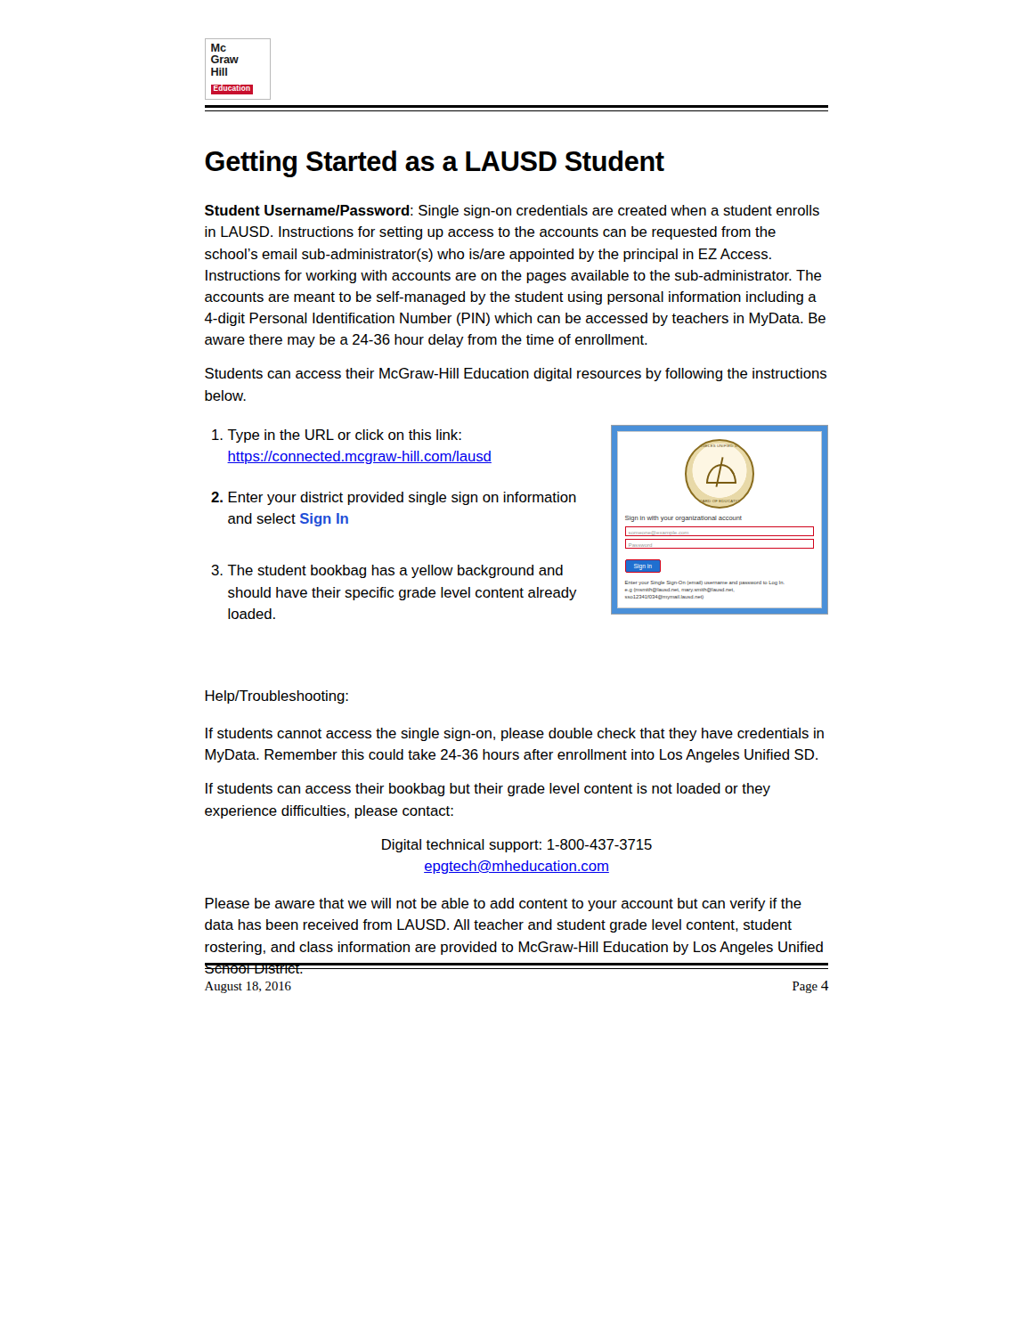Mc
Graw
Hill
Education
Getting Started as a LAUSD Student
Student Username/Password: Single sign-on credentials are created when a student enrolls in LAUSD. Instructions for setting up access to the accounts can be requested from the school’s email sub-administrator(s) who is/are appointed by the principal in EZ Access. Instructions for working with accounts are on the pages available to the sub-administrator. The accounts are meant to be self-managed by the student using personal information including a 4-digit Personal Identification Number (PIN) which can be accessed by teachers in MyData. Be aware there may be a 24-36 hour delay from the time of enrollment.
Students can access their McGraw-Hill Education digital resources by following the instructions below.
Type in the URL or click on this link:
https://connected.mcgraw-hill.com/lausd
Enter your district provided single sign on information and select Sign In
The student bookbag has a yellow background and should have their specific grade level content already loaded.
LOS ANGELES UNIFIED SCHOOL BOARD OF EDUCATION
Sign in with your organizational account
someone@example.com
Password
Sign in
Enter your Single Sign-On (email) username and password to Log In.
e.g (msmith@lausd.net, mary.smith@lausd.net,
sso12341f034@mymail.lausd.net)
Help/Troubleshooting:
If students cannot access the single sign-on, please double check that they have credentials in MyData. Remember this could take 24-36 hours after enrollment into Los Angeles Unified SD.
If students can access their bookbag but their grade level content is not loaded or they experience difficulties, please contact:
Digital technical support: 1-800-437-3715 epgtech@mheducation.com
Please be aware that we will not be able to add content to your account but can verify if the data has been received from LAUSD. All teacher and student grade level content, student rostering, and class information are provided to McGraw-Hill Education by Los Angeles Unified School District.
August 18, 2016
Page 4